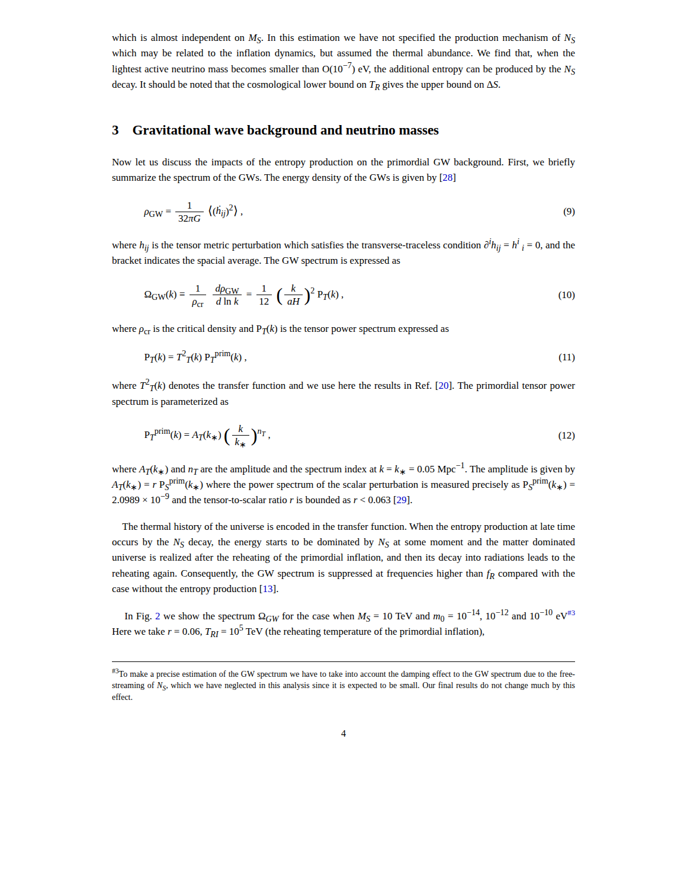which is almost independent on MS. In this estimation we have not specified the production mechanism of NS which may be related to the inflation dynamics, but assumed the thermal abundance. We find that, when the lightest active neutrino mass becomes smaller than O(10−7) eV, the additional entropy can be produced by the NS decay. It should be noted that the cosmological lower bound on TR gives the upper bound on ΔS.
3 Gravitational wave background and neutrino masses
Now let us discuss the impacts of the entropy production on the primordial GW background. First, we briefly summarize the spectrum of the GWs. The energy density of the GWs is given by [28]
ρGW = 132πG ⟨(ḣij)2⟩ ,
(9)
where hij is the tensor metric perturbation which satisfies the transverse-traceless condition ∂ihij = hi i = 0, and the bracket indicates the spacial average. The GW spectrum is expressed as
ΩGW(k) ≡ 1 ρcr dρGW d ln k = 112 (kaH)2 PT(k) ,
(10)
where ρcr is the critical density and PT(k) is the tensor power spectrum expressed as
PT(k) = T2T(k) PTprim(k) ,
(11)
where T2T(k) denotes the transfer function and we use here the results in Ref. [20]. The primordial tensor power spectrum is parameterized as
PTprim(k) = AT(k∗) (kk∗)nT ,
(12)
where AT(k∗) and nT are the amplitude and the spectrum index at k = k∗ = 0.05 Mpc−1. The amplitude is given by AT(k∗) = r PSprim(k∗) where the power spectrum of the scalar perturbation is measured precisely as PSprim(k∗) = 2.0989 × 10−9 and the tensor-to-scalar ratio r is bounded as r < 0.063 [29].
The thermal history of the universe is encoded in the transfer function. When the entropy production at late time occurs by the NS decay, the energy starts to be dominated by NS at some moment and the matter dominated universe is realized after the reheating of the primordial inflation, and then its decay into radiations leads to the reheating again. Consequently, the GW spectrum is suppressed at frequencies higher than fR compared with the case without the entropy production [13].
In Fig. 2 we show the spectrum ΩGW for the case when MS = 10 TeV and m0 = 10−14, 10−12 and 10−10 eV#3 Here we take r = 0.06, TRI = 105 TeV (the reheating temperature of the primordial inflation),
#3To make a precise estimation of the GW spectrum we have to take into account the damping effect to the GW spectrum due to the free-streaming of NS, which we have neglected in this analysis since it is expected to be small. Our final results do not change much by this effect.
4